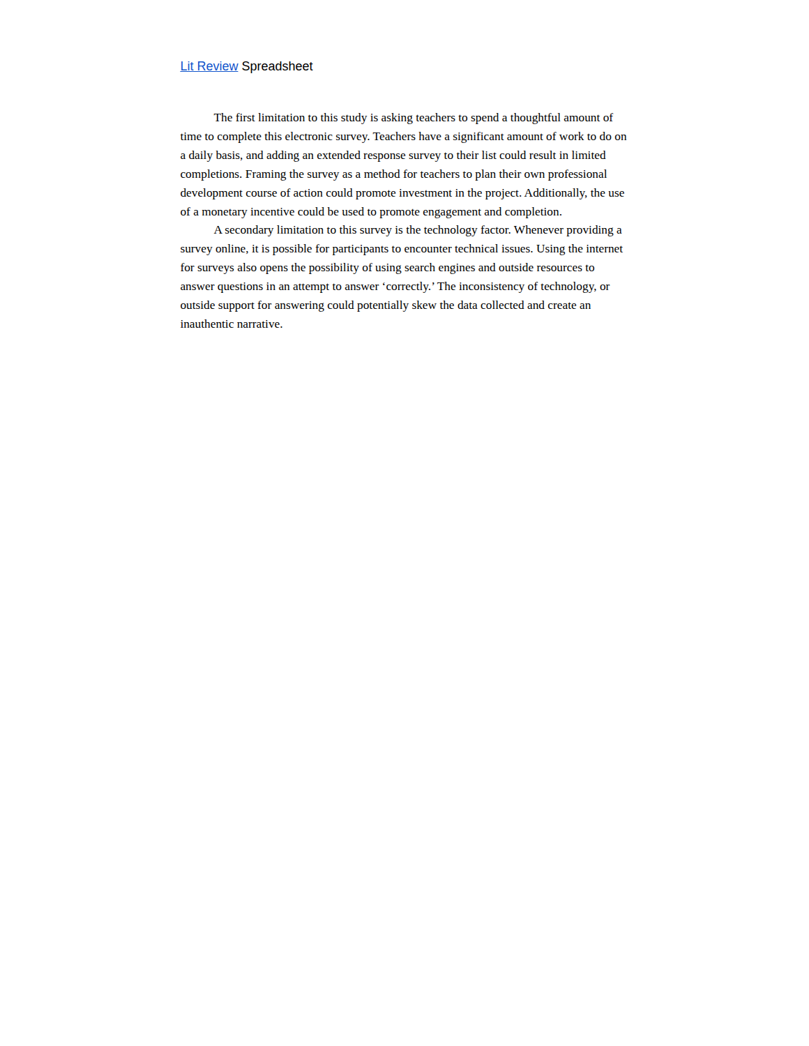Lit Review Spreadsheet
The first limitation to this study is asking teachers to spend a thoughtful amount of time to complete this electronic survey. Teachers have a significant amount of work to do on a daily basis, and adding an extended response survey to their list could result in limited completions. Framing the survey as a method for teachers to plan their own professional development course of action could promote investment in the project. Additionally, the use of a monetary incentive could be used to promote engagement and completion.
A secondary limitation to this survey is the technology factor. Whenever providing a survey online, it is possible for participants to encounter technical issues. Using the internet for surveys also opens the possibility of using search engines and outside resources to answer questions in an attempt to answer ‘correctly.’ The inconsistency of technology, or outside support for answering could potentially skew the data collected and create an inauthentic narrative.